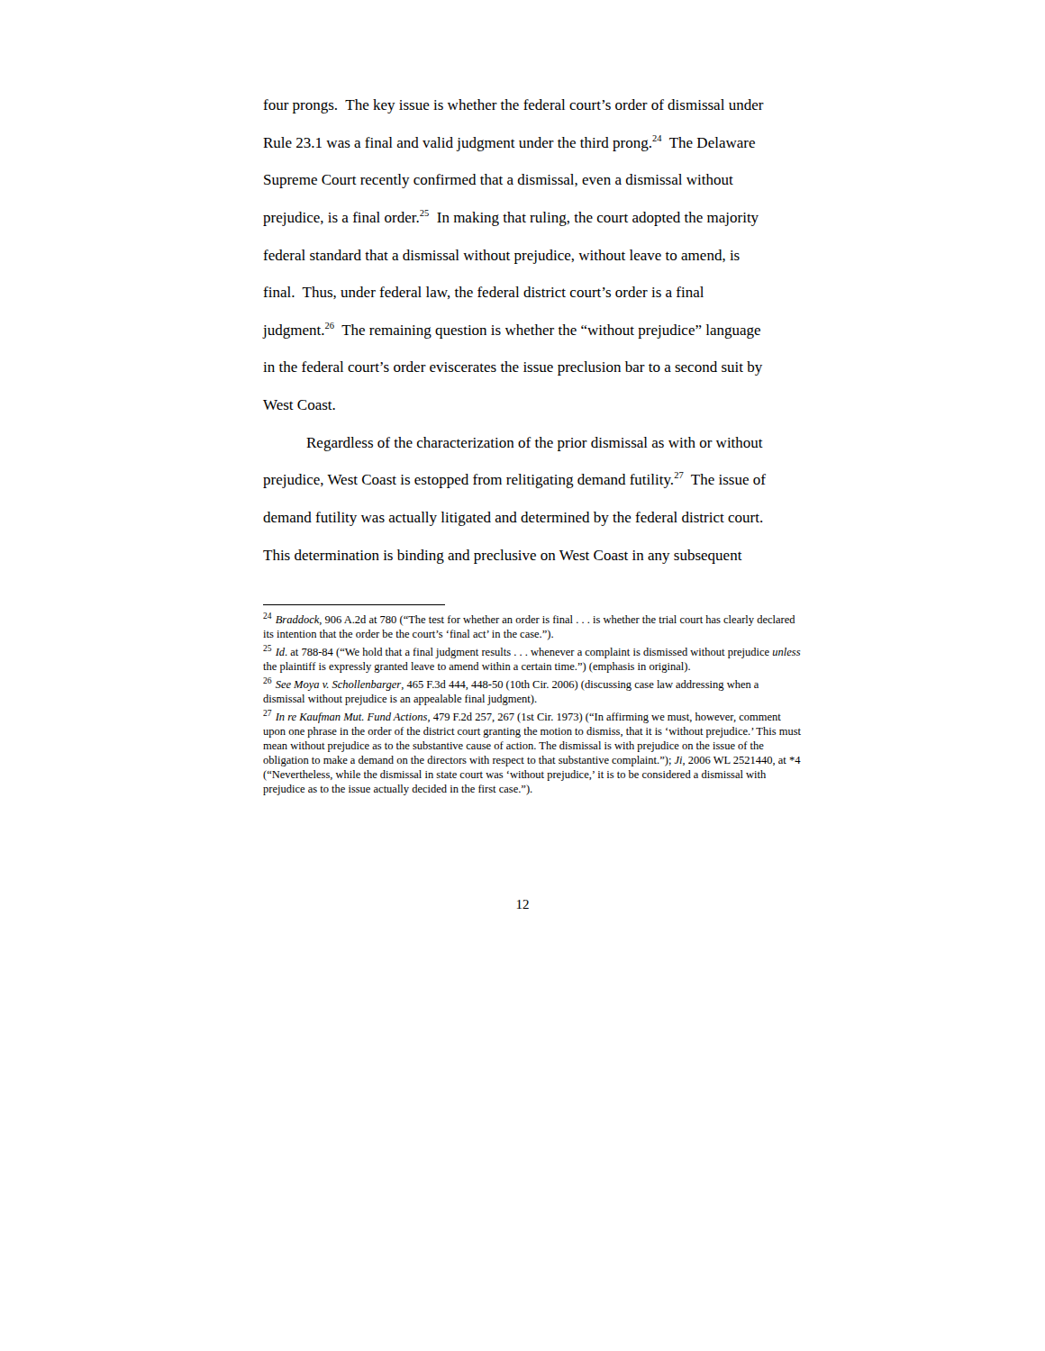four prongs. The key issue is whether the federal court’s order of dismissal under
Rule 23.1 was a final and valid judgment under the third prong.24 The Delaware
Supreme Court recently confirmed that a dismissal, even a dismissal without
prejudice, is a final order.25 In making that ruling, the court adopted the majority
federal standard that a dismissal without prejudice, without leave to amend, is
final. Thus, under federal law, the federal district court’s order is a final
judgment.26 The remaining question is whether the “without prejudice” language
in the federal court’s order eviscerates the issue preclusion bar to a second suit by
West Coast.
Regardless of the characterization of the prior dismissal as with or without
prejudice, West Coast is estopped from relitigating demand futility.27 The issue of
demand futility was actually litigated and determined by the federal district court.
This determination is binding and preclusive on West Coast in any subsequent
24 Braddock, 906 A.2d at 780 (“The test for whether an order is final . . . is whether the trial court has clearly declared its intention that the order be the court’s ‘final act’ in the case.”).
25 Id. at 788-84 (“We hold that a final judgment results . . . whenever a complaint is dismissed without prejudice unless the plaintiff is expressly granted leave to amend within a certain time.”) (emphasis in original).
26 See Moya v. Schollenbarger, 465 F.3d 444, 448-50 (10th Cir. 2006) (discussing case law addressing when a dismissal without prejudice is an appealable final judgment).
27 In re Kaufman Mut. Fund Actions, 479 F.2d 257, 267 (1st Cir. 1973) (“In affirming we must, however, comment upon one phrase in the order of the district court granting the motion to dismiss, that it is ‘without prejudice.’ This must mean without prejudice as to the substantive cause of action. The dismissal is with prejudice on the issue of the obligation to make a demand on the directors with respect to that substantive complaint.”); Ji, 2006 WL 2521440, at *4 (“Nevertheless, while the dismissal in state court was ‘without prejudice,’ it is to be considered a dismissal with prejudice as to the issue actually decided in the first case.”).
12